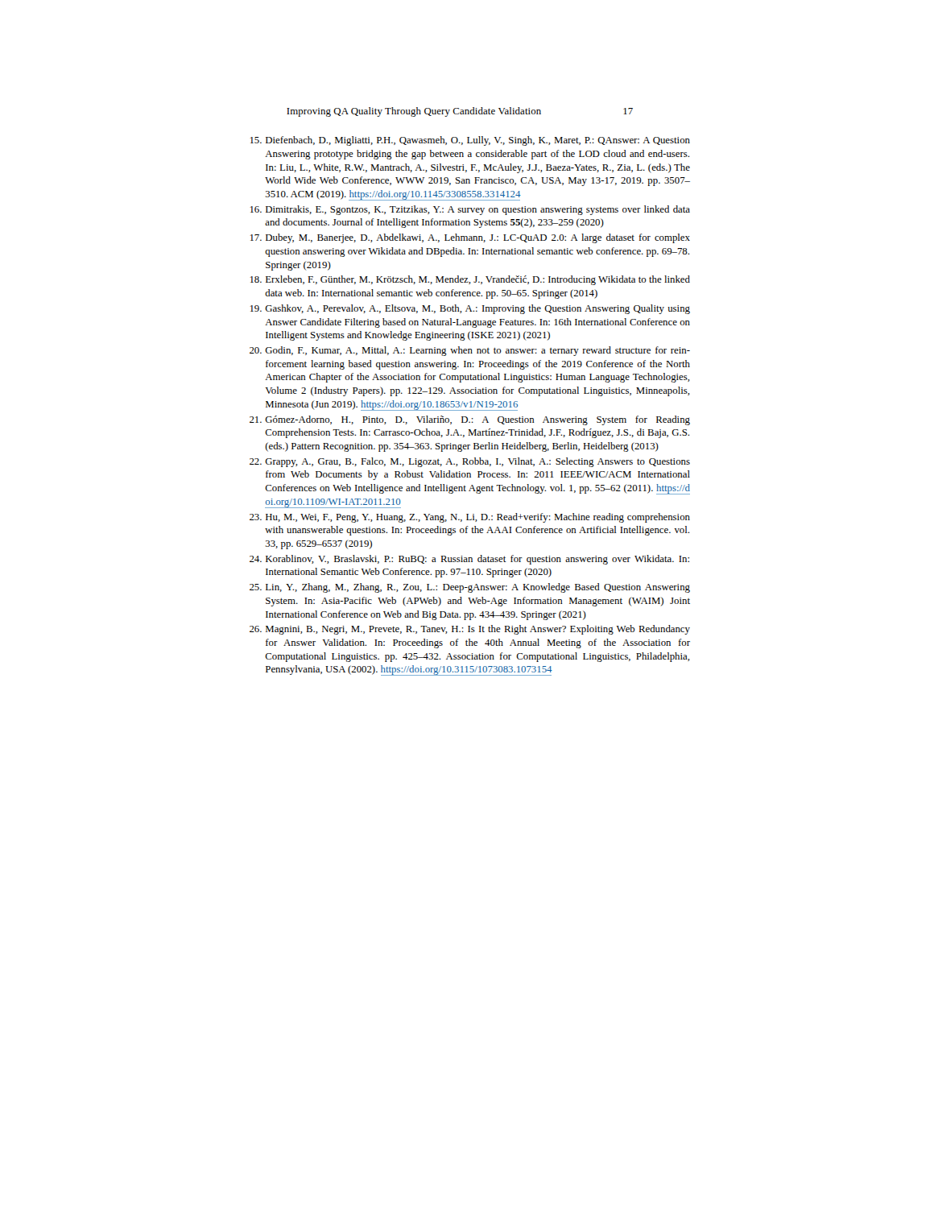Improving QA Quality Through Query Candidate Validation 17
Diefenbach, D., Migliatti, P.H., Qawasmeh, O., Lully, V., Singh, K., Maret, P.: QAnswer: A Question Answering prototype bridging the gap between a considerable part of the LOD cloud and end-users. In: Liu, L., White, R.W., Mantrach, A., Silvestri, F., McAuley, J.J., Baeza-Yates, R., Zia, L. (eds.) The World Wide Web Conference, WWW 2019, San Francisco, CA, USA, May 13-17, 2019. pp. 3507–3510. ACM (2019). https://doi.org/10.1145/3308558.3314124
Dimitrakis, E., Sgontzos, K., Tzitzikas, Y.: A survey on question answering systems over linked data and documents. Journal of Intelligent Information Systems 55(2), 233–259 (2020)
Dubey, M., Banerjee, D., Abdelkawi, A., Lehmann, J.: LC-QuAD 2.0: A large dataset for complex question answering over Wikidata and DBpedia. In: International semantic web conference. pp. 69–78. Springer (2019)
Erxleben, F., Günther, M., Krötzsch, M., Mendez, J., Vrandečić, D.: Introducing Wikidata to the linked data web. In: International semantic web conference. pp. 50–65. Springer (2014)
Gashkov, A., Perevalov, A., Eltsova, M., Both, A.: Improving the Question Answering Quality using Answer Candidate Filtering based on Natural-Language Features. In: 16th International Conference on Intelligent Systems and Knowledge Engineering (ISKE 2021) (2021)
Godin, F., Kumar, A., Mittal, A.: Learning when not to answer: a ternary reward structure for reinforcement learning based question answering. In: Proceedings of the 2019 Conference of the North American Chapter of the Association for Computational Linguistics: Human Language Technologies, Volume 2 (Industry Papers). pp. 122–129. Association for Computational Linguistics, Minneapolis, Minnesota (Jun 2019). https://doi.org/10.18653/v1/N19-2016
Gómez-Adorno, H., Pinto, D., Vilariño, D.: A Question Answering System for Reading Comprehension Tests. In: Carrasco-Ochoa, J.A., Martínez-Trinidad, J.F., Rodríguez, J.S., di Baja, G.S. (eds.) Pattern Recognition. pp. 354–363. Springer Berlin Heidelberg, Berlin, Heidelberg (2013)
Grappy, A., Grau, B., Falco, M., Ligozat, A., Robba, I., Vilnat, A.: Selecting Answers to Questions from Web Documents by a Robust Validation Process. In: 2011 IEEE/WIC/ACM International Conferences on Web Intelligence and Intelligent Agent Technology. vol. 1, pp. 55–62 (2011). https://doi.org/10.1109/WI-IAT.2011.210
Hu, M., Wei, F., Peng, Y., Huang, Z., Yang, N., Li, D.: Read+verify: Machine reading comprehension with unanswerable questions. In: Proceedings of the AAAI Conference on Artificial Intelligence. vol. 33, pp. 6529–6537 (2019)
Korablinov, V., Braslavski, P.: RuBQ: a Russian dataset for question answering over Wikidata. In: International Semantic Web Conference. pp. 97–110. Springer (2020)
Lin, Y., Zhang, M., Zhang, R., Zou, L.: Deep-gAnswer: A Knowledge Based Question Answering System. In: Asia-Pacific Web (APWeb) and Web-Age Information Management (WAIM) Joint International Conference on Web and Big Data. pp. 434–439. Springer (2021)
Magnini, B., Negri, M., Prevete, R., Tanev, H.: Is It the Right Answer? Exploiting Web Redundancy for Answer Validation. In: Proceedings of the 40th Annual Meeting of the Association for Computational Linguistics. pp. 425–432. Association for Computational Linguistics, Philadelphia, Pennsylvania, USA (2002). https://doi.org/10.3115/1073083.1073154